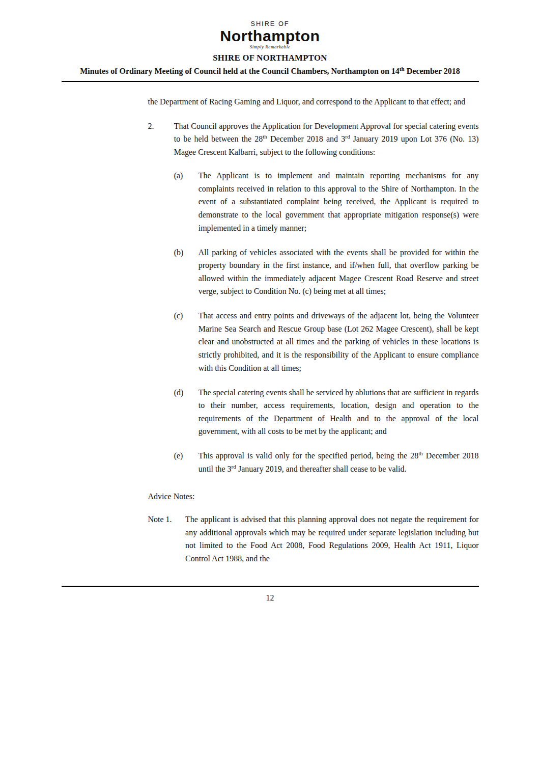Shire of Northampton Simply Remarkable
SHIRE OF NORTHAMPTON
Minutes of Ordinary Meeting of Council held at the Council Chambers, Northampton on 14th December 2018
the Department of Racing Gaming and Liquor, and correspond to the Applicant to that effect; and
2. That Council approves the Application for Development Approval for special catering events to be held between the 28th December 2018 and 3rd January 2019 upon Lot 376 (No. 13) Magee Crescent Kalbarri, subject to the following conditions:
(a) The Applicant is to implement and maintain reporting mechanisms for any complaints received in relation to this approval to the Shire of Northampton. In the event of a substantiated complaint being received, the Applicant is required to demonstrate to the local government that appropriate mitigation response(s) were implemented in a timely manner;
(b) All parking of vehicles associated with the events shall be provided for within the property boundary in the first instance, and if/when full, that overflow parking be allowed within the immediately adjacent Magee Crescent Road Reserve and street verge, subject to Condition No. (c) being met at all times;
(c) That access and entry points and driveways of the adjacent lot, being the Volunteer Marine Sea Search and Rescue Group base (Lot 262 Magee Crescent), shall be kept clear and unobstructed at all times and the parking of vehicles in these locations is strictly prohibited, and it is the responsibility of the Applicant to ensure compliance with this Condition at all times;
(d) The special catering events shall be serviced by ablutions that are sufficient in regards to their number, access requirements, location, design and operation to the requirements of the Department of Health and to the approval of the local government, with all costs to be met by the applicant; and
(e) This approval is valid only for the specified period, being the 28th December 2018 until the 3rd January 2019, and thereafter shall cease to be valid.
Advice Notes:
Note 1. The applicant is advised that this planning approval does not negate the requirement for any additional approvals which may be required under separate legislation including but not limited to the Food Act 2008, Food Regulations 2009, Health Act 1911, Liquor Control Act 1988, and the
12